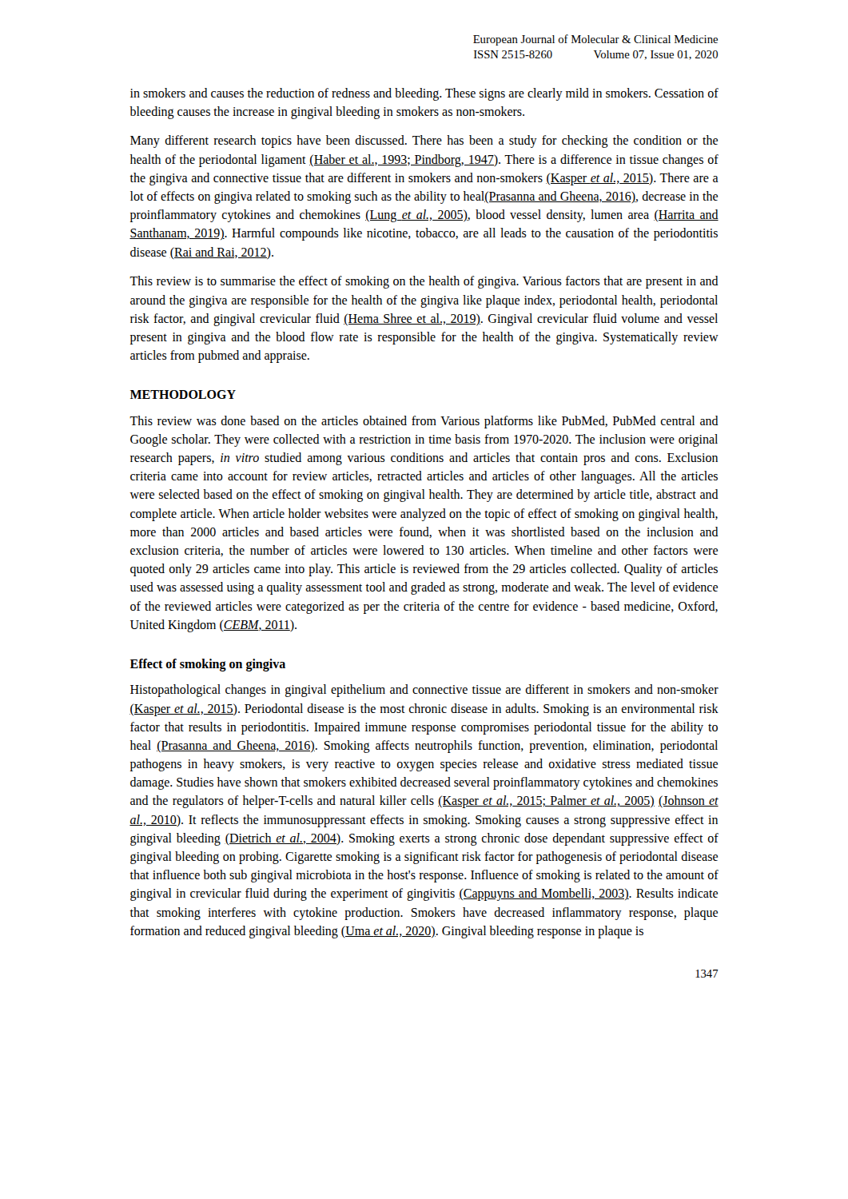European Journal of Molecular & Clinical Medicine
ISSN 2515-8260 Volume 07, Issue 01, 2020
in smokers and causes the reduction of redness and bleeding. These signs are clearly mild in smokers. Cessation of bleeding causes the increase in gingival bleeding in smokers as non-smokers.
Many different research topics have been discussed. There has been a study for checking the condition or the health of the periodontal ligament (Haber et al., 1993; Pindborg, 1947). There is a difference in tissue changes of the gingiva and connective tissue that are different in smokers and non-smokers (Kasper et al., 2015). There are a lot of effects on gingiva related to smoking such as the ability to heal(Prasanna and Gheena, 2016), decrease in the proinflammatory cytokines and chemokines (Lung et al., 2005), blood vessel density, lumen area (Harrita and Santhanam, 2019). Harmful compounds like nicotine, tobacco, are all leads to the causation of the periodontitis disease (Rai and Rai, 2012).
This review is to summarise the effect of smoking on the health of gingiva. Various factors that are present in and around the gingiva are responsible for the health of the gingiva like plaque index, periodontal health, periodontal risk factor, and gingival crevicular fluid (Hema Shree et al., 2019). Gingival crevicular fluid volume and vessel present in gingiva and the blood flow rate is responsible for the health of the gingiva. Systematically review articles from pubmed and appraise.
Methodology
This review was done based on the articles obtained from Various platforms like PubMed, PubMed central and Google scholar. They were collected with a restriction in time basis from 1970-2020. The inclusion were original research papers, in vitro studied among various conditions and articles that contain pros and cons. Exclusion criteria came into account for review articles, retracted articles and articles of other languages. All the articles were selected based on the effect of smoking on gingival health. They are determined by article title, abstract and complete article. When article holder websites were analyzed on the topic of effect of smoking on gingival health, more than 2000 articles and based articles were found, when it was shortlisted based on the inclusion and exclusion criteria, the number of articles were lowered to 130 articles. When timeline and other factors were quoted only 29 articles came into play. This article is reviewed from the 29 articles collected. Quality of articles used was assessed using a quality assessment tool and graded as strong, moderate and weak. The level of evidence of the reviewed articles were categorized as per the criteria of the centre for evidence - based medicine, Oxford, United Kingdom (CEBM, 2011).
Effect of smoking on gingiva
Histopathological changes in gingival epithelium and connective tissue are different in smokers and non-smoker (Kasper et al., 2015). Periodontal disease is the most chronic disease in adults. Smoking is an environmental risk factor that results in periodontitis. Impaired immune response compromises periodontal tissue for the ability to heal (Prasanna and Gheena, 2016). Smoking affects neutrophils function, prevention, elimination, periodontal pathogens in heavy smokers, is very reactive to oxygen species release and oxidative stress mediated tissue damage. Studies have shown that smokers exhibited decreased several proinflammatory cytokines and chemokines and the regulators of helper-T-cells and natural killer cells (Kasper et al., 2015; Palmer et al., 2005) (Johnson et al., 2010). It reflects the immunosuppressant effects in smoking. Smoking causes a strong suppressive effect in gingival bleeding (Dietrich et al., 2004). Smoking exerts a strong chronic dose dependant suppressive effect of gingival bleeding on probing. Cigarette smoking is a significant risk factor for pathogenesis of periodontal disease that influence both sub gingival microbiota in the host's response. Influence of smoking is related to the amount of gingival in crevicular fluid during the experiment of gingivitis (Cappuyns and Mombelli, 2003). Results indicate that smoking interferes with cytokine production. Smokers have decreased inflammatory response, plaque formation and reduced gingival bleeding (Uma et al., 2020). Gingival bleeding response in plaque is
1347